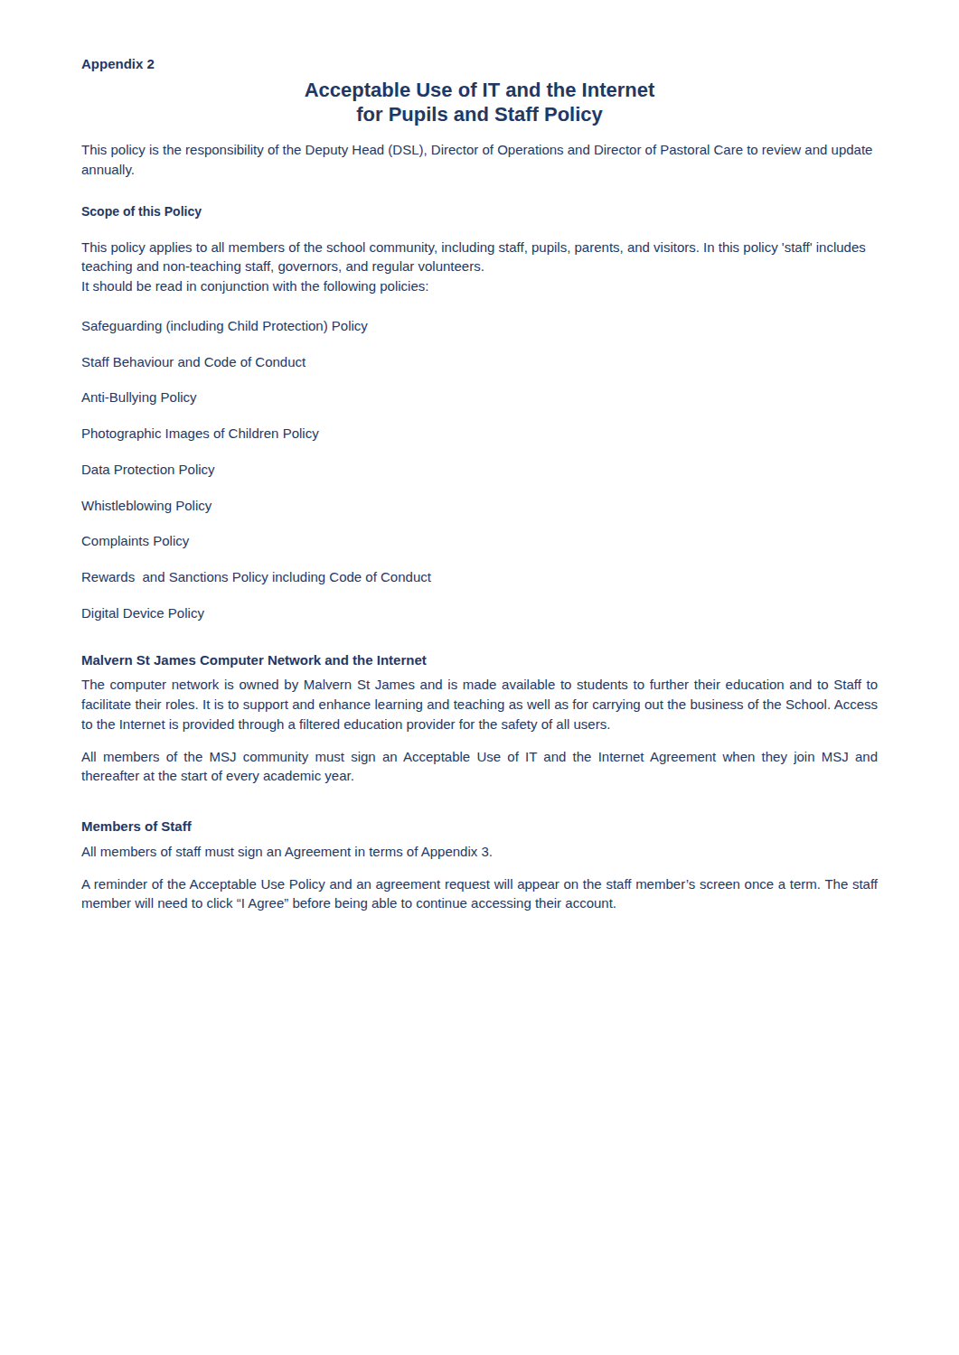Appendix 2
Acceptable Use of IT and the Internet
for Pupils and Staff Policy
This policy is the responsibility of the Deputy Head (DSL), Director of Operations and Director of Pastoral Care to review and update annually.
Scope of this Policy
This policy applies to all members of the school community, including staff, pupils, parents, and visitors. In this policy 'staff' includes teaching and non-teaching staff, governors, and regular volunteers.
It should be read in conjunction with the following policies:
Safeguarding (including Child Protection) Policy
Staff Behaviour and Code of Conduct
Anti-Bullying Policy
Photographic Images of Children Policy
Data Protection Policy
Whistleblowing Policy
Complaints Policy
Rewards and Sanctions Policy including Code of Conduct
Digital Device Policy
Malvern St James Computer Network and the Internet
The computer network is owned by Malvern St James and is made available to students to further their education and to Staff to facilitate their roles. It is to support and enhance learning and teaching as well as for carrying out the business of the School. Access to the Internet is provided through a filtered education provider for the safety of all users.
All members of the MSJ community must sign an Acceptable Use of IT and the Internet Agreement when they join MSJ and thereafter at the start of every academic year.
Members of Staff
All members of staff must sign an Agreement in terms of Appendix 3.
A reminder of the Acceptable Use Policy and an agreement request will appear on the staff member’s screen once a term. The staff member will need to click “I Agree” before being able to continue accessing their account.